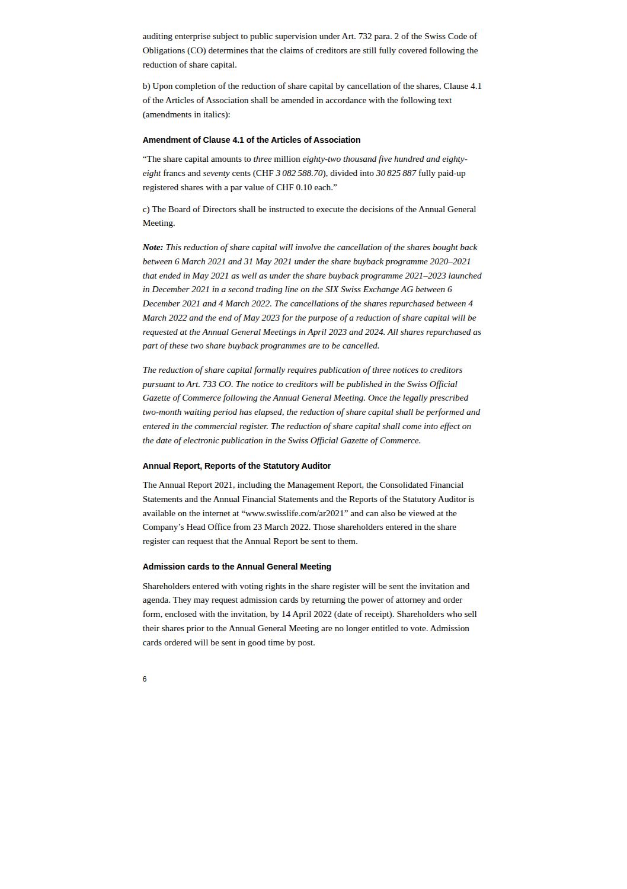auditing enterprise subject to public supervision under Art. 732 para. 2 of the Swiss Code of Obligations (CO) determines that the claims of creditors are still fully covered following the reduction of share capital.
b) Upon completion of the reduction of share capital by cancellation of the shares, Clause 4.1 of the Articles of Association shall be amended in accordance with the following text (amendments in italics):
Amendment of Clause 4.1 of the Articles of Association
“The share capital amounts to three million eighty-two thousand five hundred and eighty-eight francs and seventy cents (CHF 3 082 588.70), divided into 30 825 887 fully paid-up registered shares with a par value of CHF 0.10 each.”
c) The Board of Directors shall be instructed to execute the decisions of the Annual General Meeting.
Note: This reduction of share capital will involve the cancellation of the shares bought back between 6 March 2021 and 31 May 2021 under the share buyback programme 2020–2021 that ended in May 2021 as well as under the share buyback programme 2021–2023 launched in December 2021 in a second trading line on the SIX Swiss Exchange AG between 6 December 2021 and 4 March 2022. The cancellations of the shares repurchased between 4 March 2022 and the end of May 2023 for the purpose of a reduction of share capital will be requested at the Annual General Meetings in April 2023 and 2024. All shares repurchased as part of these two share buyback programmes are to be cancelled.
The reduction of share capital formally requires publication of three notices to creditors pursuant to Art. 733 CO. The notice to creditors will be published in the Swiss Official Gazette of Commerce following the Annual General Meeting. Once the legally prescribed two-month waiting period has elapsed, the reduction of share capital shall be performed and entered in the commercial register. The reduction of share capital shall come into effect on the date of electronic publication in the Swiss Official Gazette of Commerce.
Annual Report, Reports of the Statutory Auditor
The Annual Report 2021, including the Management Report, the Consolidated Financial Statements and the Annual Financial Statements and the Reports of the Statutory Auditor is available on the internet at “www.swisslife.com/ar2021” and can also be viewed at the Company’s Head Office from 23 March 2022. Those shareholders entered in the share register can request that the Annual Report be sent to them.
Admission cards to the Annual General Meeting
Shareholders entered with voting rights in the share register will be sent the invitation and agenda. They may request admission cards by returning the power of attorney and order form, enclosed with the invitation, by 14 April 2022 (date of receipt). Shareholders who sell their shares prior to the Annual General Meeting are no longer entitled to vote. Admission cards ordered will be sent in good time by post.
6